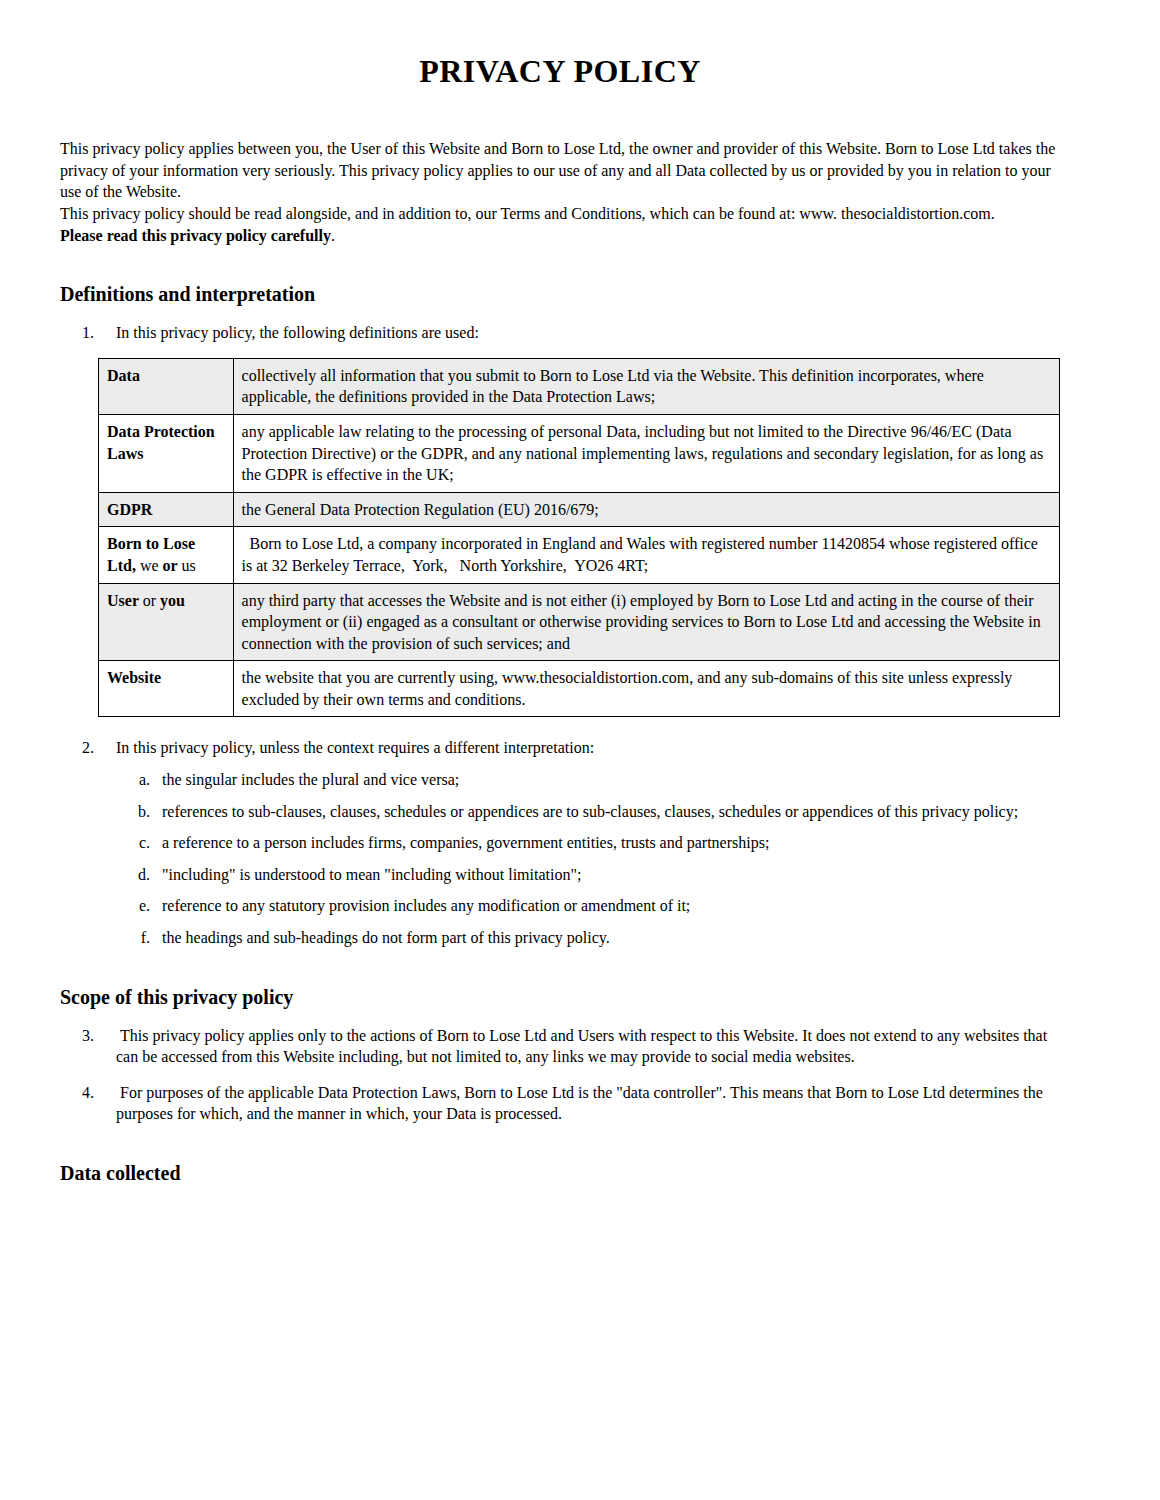PRIVACY POLICY
This privacy policy applies between you, the User of this Website and Born to Lose Ltd, the owner and provider of this Website. Born to Lose Ltd takes the privacy of your information very seriously. This privacy policy applies to our use of any and all Data collected by us or provided by you in relation to your use of the Website.
This privacy policy should be read alongside, and in addition to, our Terms and Conditions, which can be found at: www. thesocialdistortion.com.
Please read this privacy policy carefully.
Definitions and interpretation
In this privacy policy, the following definitions are used:
| Data | collectively all information that you submit to Born to Lose Ltd via the Website. This definition incorporates, where applicable, the definitions provided in the Data Protection Laws; |
| Data Protection Laws | any applicable law relating to the processing of personal Data, including but not limited to the Directive 96/46/EC (Data Protection Directive) or the GDPR, and any national implementing laws, regulations and secondary legislation, for as long as the GDPR is effective in the UK; |
| GDPR | the General Data Protection Regulation (EU) 2016/679; |
| Born to Lose Ltd, we or us | Born to Lose Ltd, a company incorporated in England and Wales with registered number 11420854 whose registered office is at 32 Berkeley Terrace, York, North Yorkshire, YO26 4RT; |
| User or you | any third party that accesses the Website and is not either (i) employed by Born to Lose Ltd and acting in the course of their employment or (ii) engaged as a consultant or otherwise providing services to Born to Lose Ltd and accessing the Website in connection with the provision of such services; and |
| Website | the website that you are currently using, www.thesocialdistortion.com, and any sub-domains of this site unless expressly excluded by their own terms and conditions. |
In this privacy policy, unless the context requires a different interpretation:
the singular includes the plural and vice versa;
references to sub-clauses, clauses, schedules or appendices are to sub-clauses, clauses, schedules or appendices of this privacy policy;
a reference to a person includes firms, companies, government entities, trusts and partnerships;
"including" is understood to mean "including without limitation";
reference to any statutory provision includes any modification or amendment of it;
the headings and sub-headings do not form part of this privacy policy.
Scope of this privacy policy
This privacy policy applies only to the actions of Born to Lose Ltd and Users with respect to this Website. It does not extend to any websites that can be accessed from this Website including, but not limited to, any links we may provide to social media websites.
For purposes of the applicable Data Protection Laws, Born to Lose Ltd is the "data controller". This means that Born to Lose Ltd determines the purposes for which, and the manner in which, your Data is processed.
Data collected